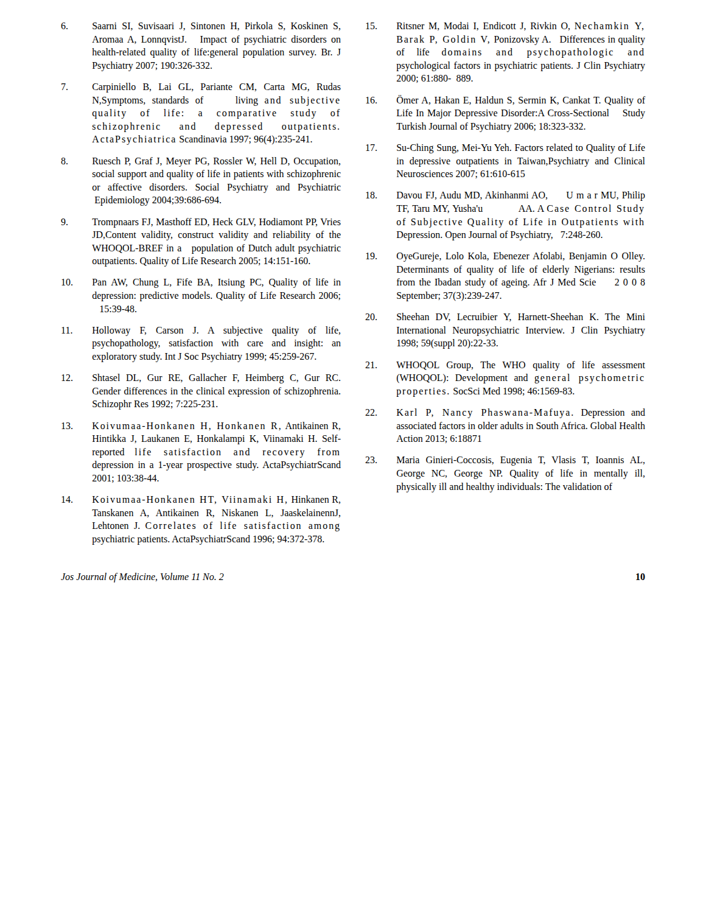Saarni SI, Suvisaari J, Sintonen H, Pirkola S, Koskinen S, Aromaa A, LonnqvistJ. Impact of psychiatric disorders on health-related quality of life:general population survey. Br. J Psychiatry 2007; 190:326-332.
Carpiniello B, Lai GL, Pariante CM, Carta MG, Rudas N,Symptoms, standards of living and subjective quality of life: a comparative study of schizophrenic and depressed outpatients. ActaPsychiatrica Scandinavia 1997; 96(4):235-241.
Ruesch P, Graf J, Meyer PG, Rossler W, Hell D, Occupation, social support and quality of life in patients with schizophrenic or affective disorders. Social Psychiatry and Psychiatric Epidemiology 2004;39:686-694.
Trompnaars FJ, Masthoff ED, Heck GLV, Hodiamont PP, Vries JD,Content validity, construct validity and reliability of the WHOQOL-BREF in a population of Dutch adult psychiatric outpatients. Quality of Life Research 2005; 14:151-160.
Pan AW, Chung L, Fife BA, Itsiung PC, Quality of life in depression: predictive models. Quality of Life Research 2006; 15:39-48.
Holloway F, Carson J. A subjective quality of life, psychopathology, satisfaction with care and insight: an exploratory study. Int J Soc Psychiatry 1999; 45:259-267.
Shtasel DL, Gur RE, Gallacher F, Heimberg C, Gur RC. Gender differences in the clinical expression of schizophrenia. Schizophr Res 1992; 7:225-231.
Koivumaa-Honkanen H, Honkanen R, Antikainen R, Hintikka J, Laukanen E, Honkalampi K, Viinamaki H. Self-reported life satisfaction and recovery from depression in a 1-year prospective study. ActaPsychiatrScand 2001; 103:38-44.
Koivumaa-Honkanen HT, Viinamaki H, Hinkanen R, Tanskanen A, Antikainen R, Niskanen L, JaaskelainennJ, Lehtonen J. Correlates of life satisfaction among psychiatric patients. ActaPsychiatrScand 1996; 94:372-378.
Ritsner M, Modai I, Endicott J, Rivkin O, Nechamkin Y, Barak P, Goldin V, Ponizovsky A. Differences in quality of life domains and psychopathologic and psychological factors in psychiatric patients. J Clin Psychiatry 2000; 61:880- 889.
Ömer A, Hakan E, Haldun S, Sermin K, Cankat T. Quality of Life In Major Depressive Disorder:A Cross-Sectional Study Turkish Journal of Psychiatry 2006; 18:323-332.
Su-Ching Sung, Mei-Yu Yeh. Factors related to Quality of Life in depressive outpatients in Taiwan,Psychiatry and Clinical Neurosciences 2007; 61:610-615
Davou FJ, Audu MD, Akinhanmi AO, U m a r MU, Philip TF, Taru MY, Yusha'u AA. A Case Control Study of Subjective Quality of Life in Outpatients with Depression. Open Journal of Psychiatry, 7:248-260.
OyeGureje, Lolo Kola, Ebenezer Afolabi, Benjamin O Olley. Determinants of quality of life of elderly Nigerians: results from the Ibadan study of ageing. Afr J Med Scie 2 0 0 8 September; 37(3):239-247.
Sheehan DV, Lecruibier Y, Harnett-Sheehan K. The Mini International Neuropsychiatric Interview. J Clin Psychiatry 1998; 59(suppl 20):22-33.
WHOQOL Group, The WHO quality of life assessment (WHOQOL): Development and general psychometric properties. SocSci Med 1998; 46:1569-83.
Karl P, Nancy Phaswana-Mafuya. Depression and associated factors in older adults in South Africa. Global Health Action 2013; 6:18871
Maria Ginieri-Coccosis, Eugenia T, Vlasis T, Ioannis AL, George NC, George NP. Quality of life in mentally ill, physically ill and healthy individuals: The validation of
Jos Journal of Medicine, Volume 11 No. 2 10